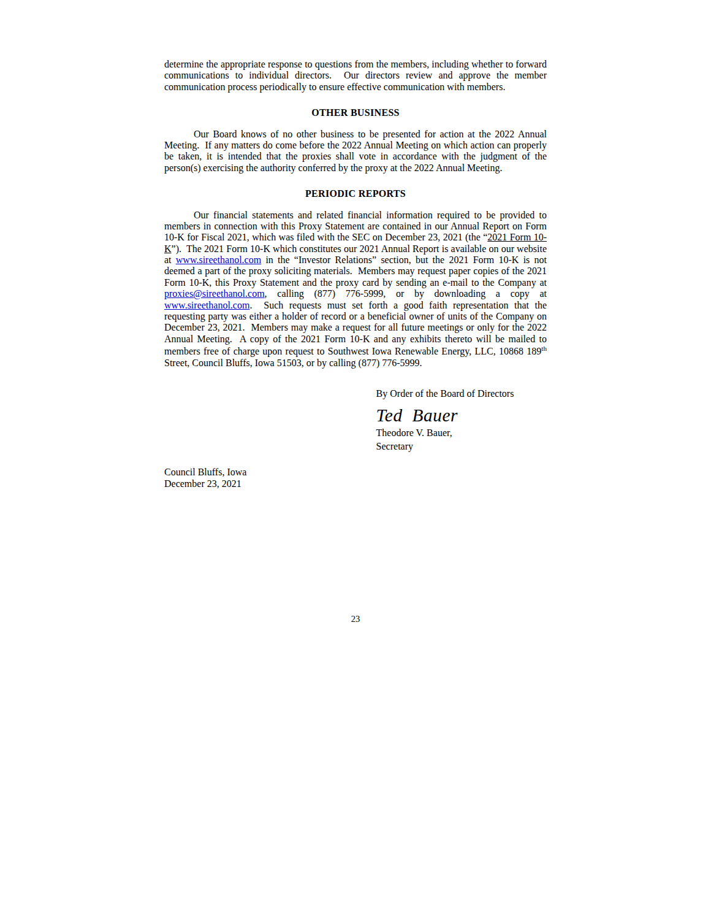determine the appropriate response to questions from the members, including whether to forward communications to individual directors. Our directors review and approve the member communication process periodically to ensure effective communication with members.
OTHER BUSINESS
Our Board knows of no other business to be presented for action at the 2022 Annual Meeting. If any matters do come before the 2022 Annual Meeting on which action can properly be taken, it is intended that the proxies shall vote in accordance with the judgment of the person(s) exercising the authority conferred by the proxy at the 2022 Annual Meeting.
PERIODIC REPORTS
Our financial statements and related financial information required to be provided to members in connection with this Proxy Statement are contained in our Annual Report on Form 10-K for Fiscal 2021, which was filed with the SEC on December 23, 2021 (the “2021 Form 10-K”). The 2021 Form 10-K which constitutes our 2021 Annual Report is available on our website at www.sireethanol.com in the “Investor Relations” section, but the 2021 Form 10-K is not deemed a part of the proxy soliciting materials. Members may request paper copies of the 2021 Form 10-K, this Proxy Statement and the proxy card by sending an e-mail to the Company at proxies@sireethanol.com, calling (877) 776-5999, or by downloading a copy at www.sireethanol.com. Such requests must set forth a good faith representation that the requesting party was either a holder of record or a beneficial owner of units of the Company on December 23, 2021. Members may make a request for all future meetings or only for the 2022 Annual Meeting. A copy of the 2021 Form 10-K and any exhibits thereto will be mailed to members free of charge upon request to Southwest Iowa Renewable Energy, LLC, 10868 189th Street, Council Bluffs, Iowa 51503, or by calling (877) 776-5999.
By Order of the Board of Directors
Ted Bauer
Theodore V. Bauer,
Secretary
Council Bluffs, Iowa
December 23, 2021
23